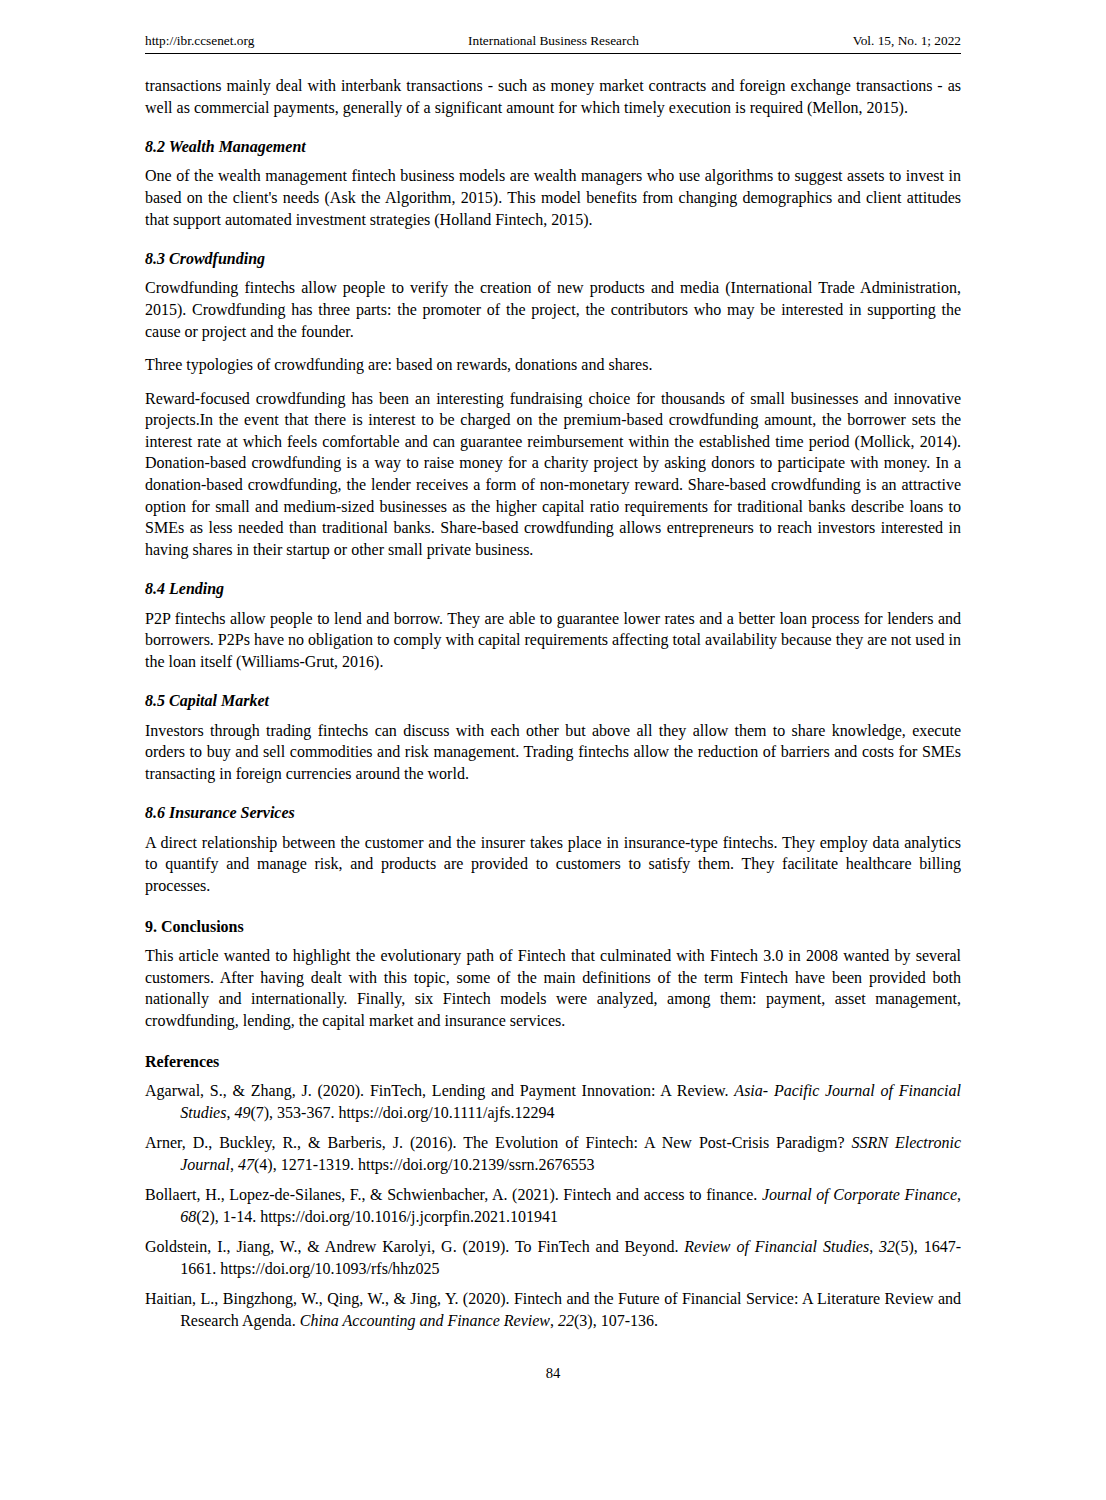http://ibr.ccsenet.org International Business Research Vol. 15, No. 1; 2022
transactions mainly deal with interbank transactions - such as money market contracts and foreign exchange transactions - as well as commercial payments, generally of a significant amount for which timely execution is required (Mellon, 2015).
8.2 Wealth Management
One of the wealth management fintech business models are wealth managers who use algorithms to suggest assets to invest in based on the client's needs (Ask the Algorithm, 2015). This model benefits from changing demographics and client attitudes that support automated investment strategies (Holland Fintech, 2015).
8.3 Crowdfunding
Crowdfunding fintechs allow people to verify the creation of new products and media (International Trade Administration, 2015). Crowdfunding has three parts: the promoter of the project, the contributors who may be interested in supporting the cause or project and the founder.
Three typologies of crowdfunding are: based on rewards, donations and shares.
Reward-focused crowdfunding has been an interesting fundraising choice for thousands of small businesses and innovative projects.In the event that there is interest to be charged on the premium-based crowdfunding amount, the borrower sets the interest rate at which feels comfortable and can guarantee reimbursement within the established time period (Mollick, 2014). Donation-based crowdfunding is a way to raise money for a charity project by asking donors to participate with money. In a donation-based crowdfunding, the lender receives a form of non-monetary reward. Share-based crowdfunding is an attractive option for small and medium-sized businesses as the higher capital ratio requirements for traditional banks describe loans to SMEs as less needed than traditional banks. Share-based crowdfunding allows entrepreneurs to reach investors interested in having shares in their startup or other small private business.
8.4 Lending
P2P fintechs allow people to lend and borrow. They are able to guarantee lower rates and a better loan process for lenders and borrowers. P2Ps have no obligation to comply with capital requirements affecting total availability because they are not used in the loan itself (Williams-Grut, 2016).
8.5 Capital Market
Investors through trading fintechs can discuss with each other but above all they allow them to share knowledge, execute orders to buy and sell commodities and risk management. Trading fintechs allow the reduction of barriers and costs for SMEs transacting in foreign currencies around the world.
8.6 Insurance Services
A direct relationship between the customer and the insurer takes place in insurance-type fintechs. They employ data analytics to quantify and manage risk, and products are provided to customers to satisfy them. They facilitate healthcare billing processes.
9. Conclusions
This article wanted to highlight the evolutionary path of Fintech that culminated with Fintech 3.0 in 2008 wanted by several customers. After having dealt with this topic, some of the main definitions of the term Fintech have been provided both nationally and internationally. Finally, six Fintech models were analyzed, among them: payment, asset management, crowdfunding, lending, the capital market and insurance services.
References
Agarwal, S., & Zhang, J. (2020). FinTech, Lending and Payment Innovation: A Review. Asia- Pacific Journal of Financial Studies, 49(7), 353-367. https://doi.org/10.1111/ajfs.12294
Arner, D., Buckley, R., & Barberis, J. (2016). The Evolution of Fintech: A New Post-Crisis Paradigm? SSRN Electronic Journal, 47(4), 1271-1319. https://doi.org/10.2139/ssrn.2676553
Bollaert, H., Lopez-de-Silanes, F., & Schwienbacher, A. (2021). Fintech and access to finance. Journal of Corporate Finance, 68(2), 1-14. https://doi.org/10.1016/j.jcorpfin.2021.101941
Goldstein, I., Jiang, W., & Andrew Karolyi, G. (2019). To FinTech and Beyond. Review of Financial Studies, 32(5), 1647-1661. https://doi.org/10.1093/rfs/hhz025
Haitian, L., Bingzhong, W., Qing, W., & Jing, Y. (2020). Fintech and the Future of Financial Service: A Literature Review and Research Agenda. China Accounting and Finance Review, 22(3), 107-136.
84